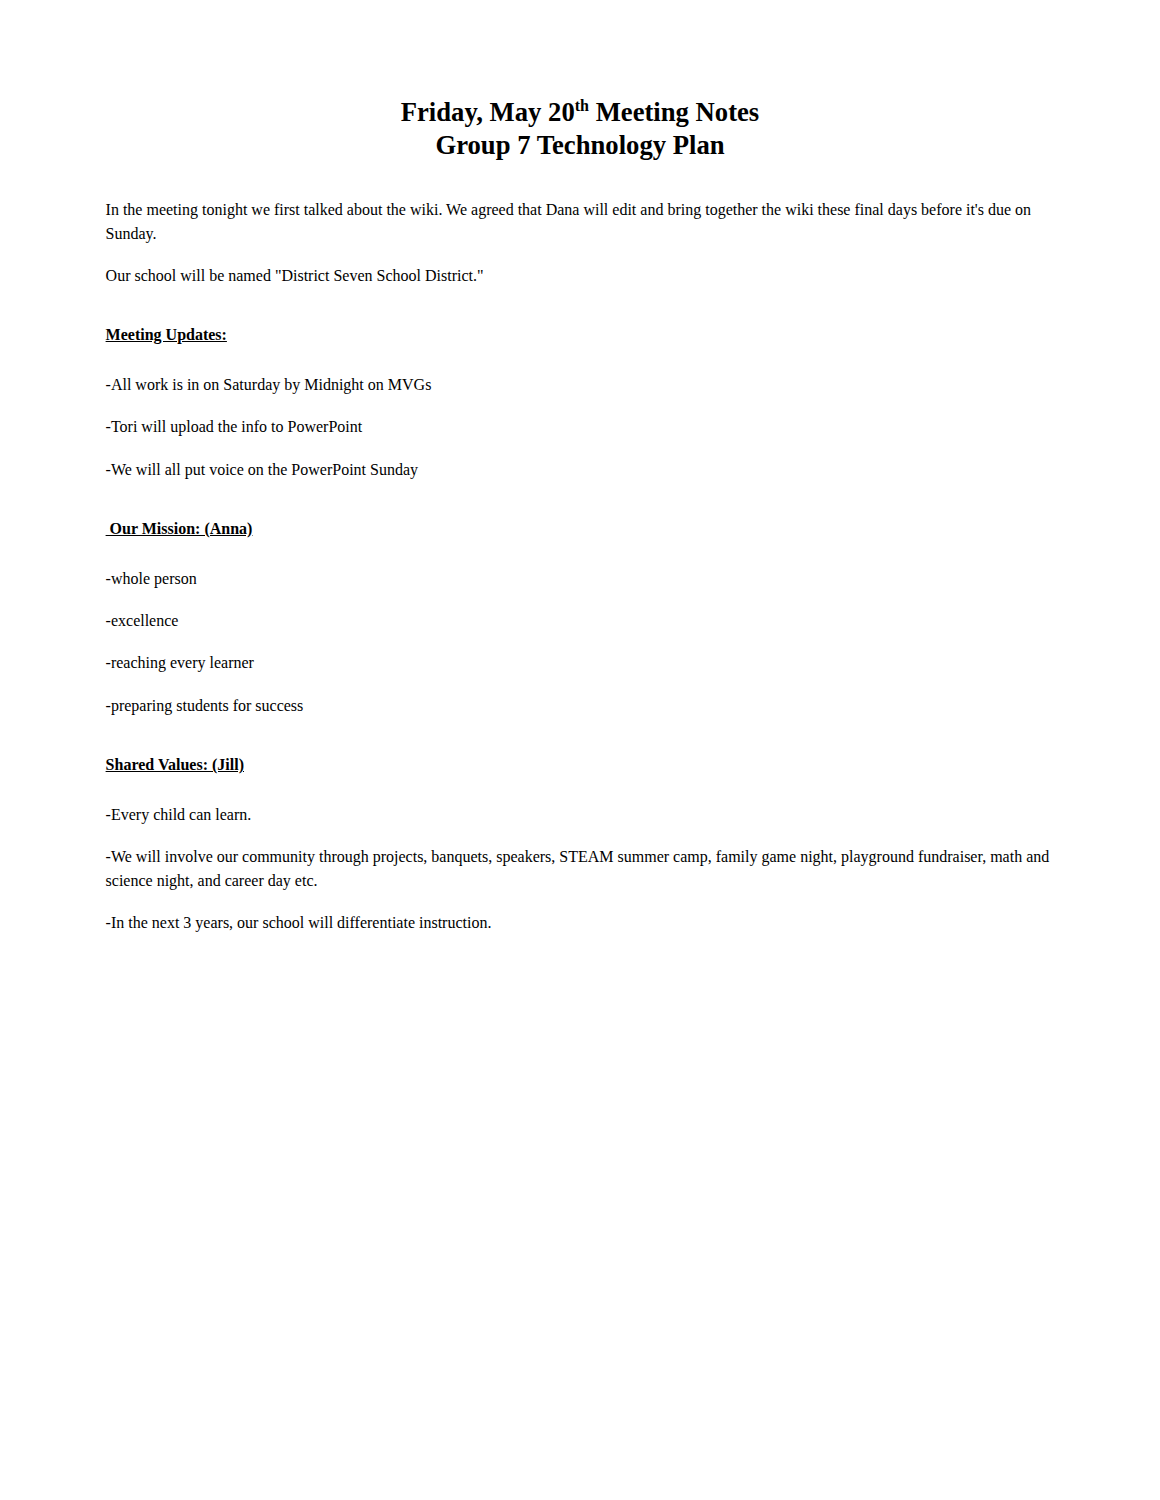Friday, May 20th Meeting NotesGroup 7 Technology Plan
In the meeting tonight we first talked about the wiki. We agreed that Dana will edit and bring together the wiki these final days before it's due on Sunday.
Our school will be named "District Seven School District."
Meeting Updates:
-All work is in on Saturday by Midnight on MVGs
-Tori will upload the info to PowerPoint
-We will all put voice on the PowerPoint Sunday
Our Mission: (Anna)
-whole person
-excellence
-reaching every learner
-preparing students for success
Shared Values: (Jill)
-Every child can learn.
-We will involve our community through projects, banquets, speakers, STEAM summer camp, family game night, playground fundraiser, math and science night, and career day etc.
-In the next 3 years, our school will differentiate instruction.